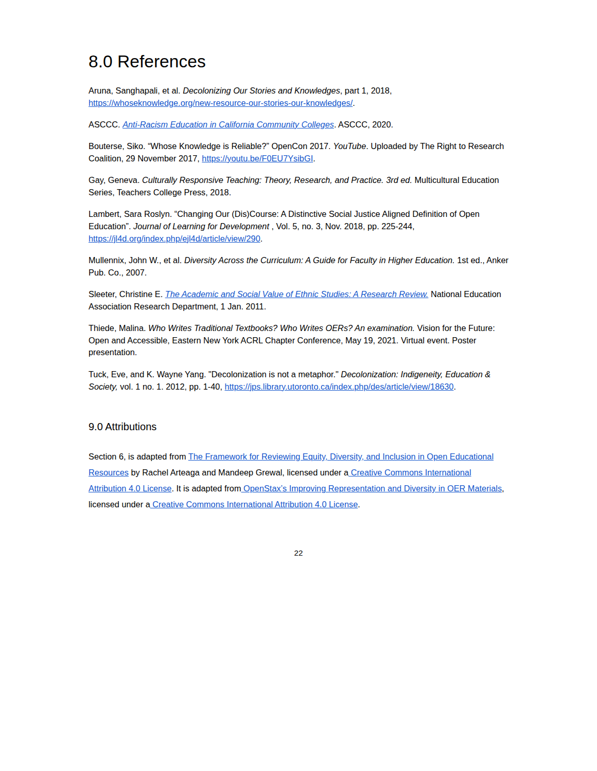8.0 References
Aruna, Sanghapali, et al. Decolonizing Our Stories and Knowledges, part 1, 2018, https://whoseknowledge.org/new-resource-our-stories-our-knowledges/.
ASCCC. Anti-Racism Education in California Community Colleges. ASCCC, 2020.
Bouterse, Siko. “Whose Knowledge is Reliable?” OpenCon 2017. YouTube. Uploaded by The Right to Research Coalition, 29 November 2017, https://youtu.be/F0EU7YsibGI.
Gay, Geneva. Culturally Responsive Teaching: Theory, Research, and Practice. 3rd ed. Multicultural Education Series, Teachers College Press, 2018.
Lambert, Sara Roslyn. “Changing Our (Dis)Course: A Distinctive Social Justice Aligned Definition of Open Education”. Journal of Learning for Development , Vol. 5, no. 3, Nov. 2018, pp. 225-244, https://jl4d.org/index.php/ejl4d/article/view/290.
Mullennix, John W., et al. Diversity Across the Curriculum: A Guide for Faculty in Higher Education. 1st ed., Anker Pub. Co., 2007.
Sleeter, Christine E. The Academic and Social Value of Ethnic Studies: A Research Review. National Education Association Research Department, 1 Jan. 2011.
Thiede, Malina. Who Writes Traditional Textbooks? Who Writes OERs? An examination. Vision for the Future: Open and Accessible, Eastern New York ACRL Chapter Conference, May 19, 2021. Virtual event. Poster presentation.
Tuck, Eve, and K. Wayne Yang. "Decolonization is not a metaphor." Decolonization: Indigeneity, Education & Society, vol. 1 no. 1. 2012, pp. 1-40, https://jps.library.utoronto.ca/index.php/des/article/view/18630.
9.0 Attributions
Section 6, is adapted from The Framework for Reviewing Equity, Diversity, and Inclusion in Open Educational Resources by Rachel Arteaga and Mandeep Grewal, licensed under a Creative Commons International Attribution 4.0 License. It is adapted from OpenStax’s Improving Representation and Diversity in OER Materials, licensed under a Creative Commons International Attribution 4.0 License.
22